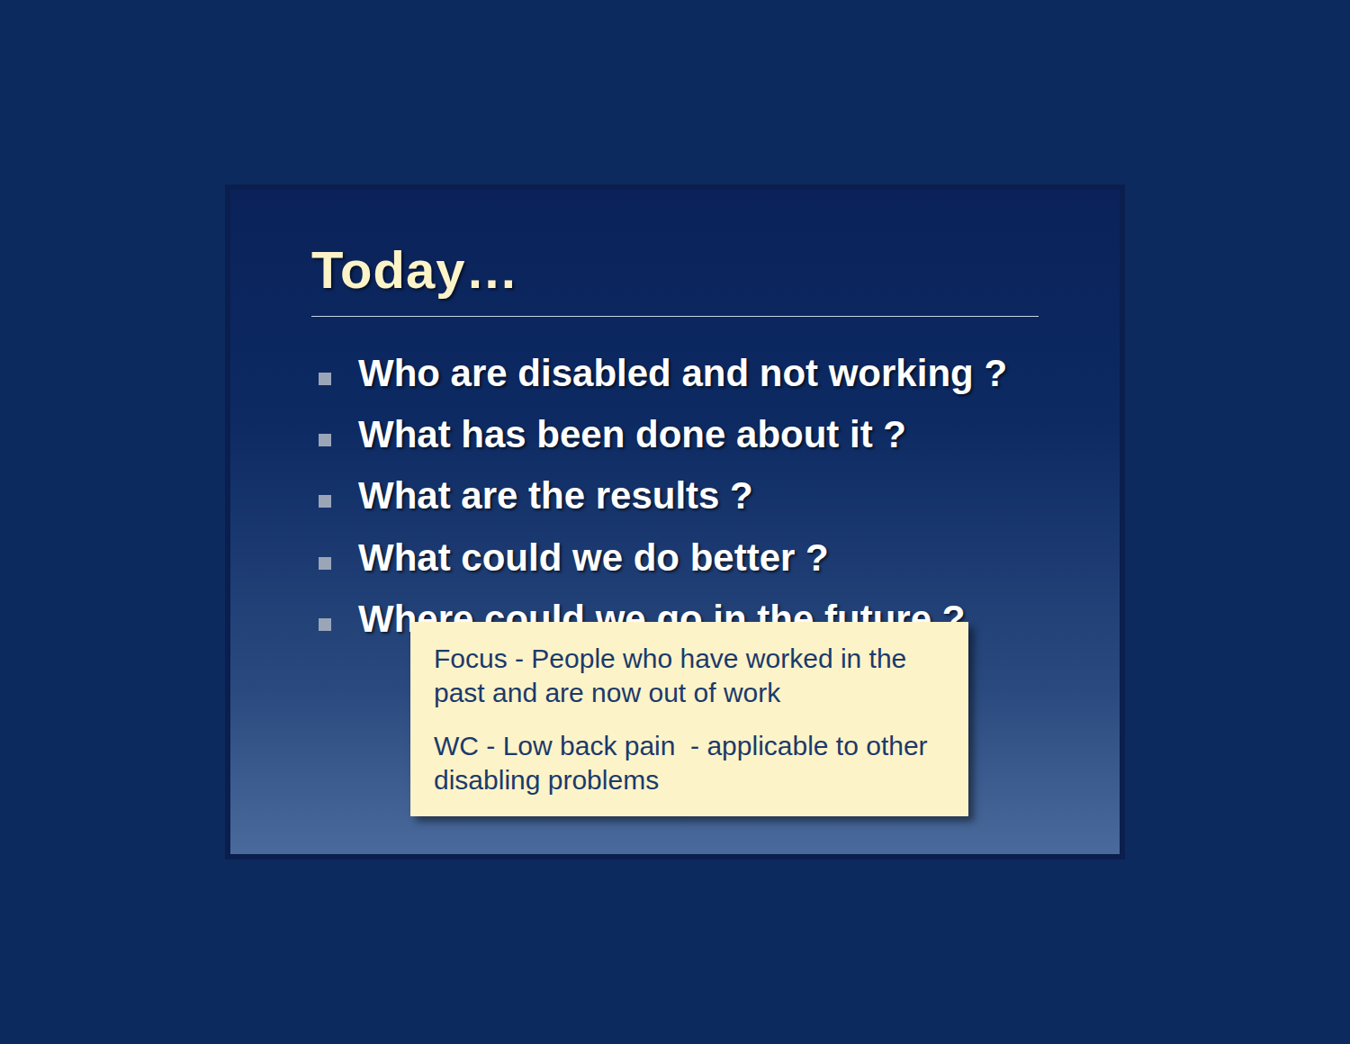Today…
Who are disabled and not working ?
What has been done about it ?
What are the results ?
What could we do better ?
Where could we go in the future ?
Focus - People who have worked in the past and are now out of work
WC - Low back pain - applicable to other disabling problems